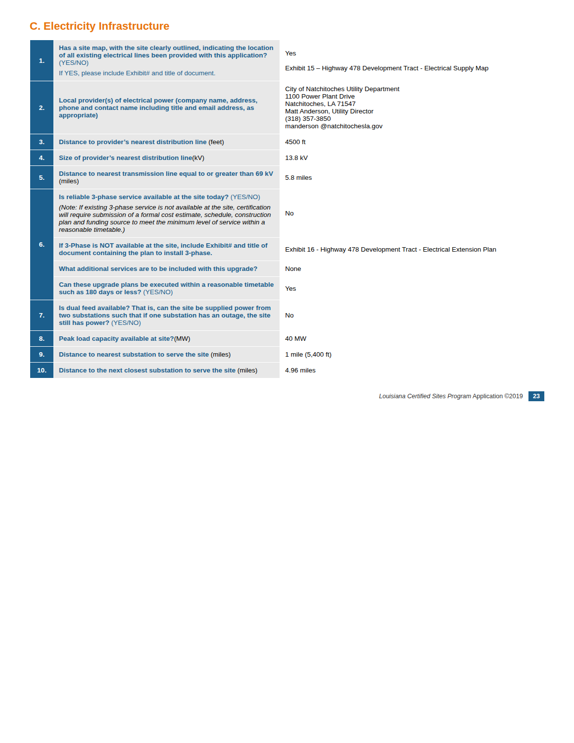C. Electricity Infrastructure
| 1. | Has a site map, with the site clearly outlined, indicating the location of all existing electrical lines been provided with this application? (YES/NO) If YES, please include Exhibit# and title of document. | Yes Exhibit 15 – Highway 478 Development Tract - Electrical Supply Map |
| 2. | Local provider(s) of electrical power (company name, address, phone and contact name including title and email address, as appropriate) | City of Natchitoches Utility Department 1100 Power Plant Drive Natchitoches, LA 71547 Matt Anderson, Utility Director (318) 357-3850 manderson @natchitochesla.gov |
| 3. | Distance to provider’s nearest distribution line (feet) | 4500 ft |
| 4. | Size of provider’s nearest distribution line (kV) | 13.8 kV |
| 5. | Distance to nearest transmission line equal to or greater than 69 kV (miles) | 5.8 miles |
| 6. | Is reliable 3-phase service available at the site today? (YES/NO) (Note: If existing 3-phase service is not available at the site, certification will require submission of a formal cost estimate, schedule, construction plan and funding source to meet the minimum level of service within a reasonable timetable.) | No |
| If 3-Phase is NOT available at the site, include Exhibit# and title of document containing the plan to install 3-phase. | Exhibit 16 - Highway 478 Development Tract - Electrical Extension Plan |
| What additional services are to be included with this upgrade? | None |
| Can these upgrade plans be executed within a reasonable timetable such as 180 days or less? (YES/NO) | Yes |
| 7. | Is dual feed available? That is, can the site be supplied power from two substations such that if one substation has an outage, the site still has power? (YES/NO) | No |
| 8. | Peak load capacity available at site? (MW) | 40 MW |
| 9. | Distance to nearest substation to serve the site (miles) | 1 mile (5,400 ft) |
| 10. | Distance to the next closest substation to serve the site (miles) | 4.96 miles |
Louisiana Certified Sites Program Application ©2019 23